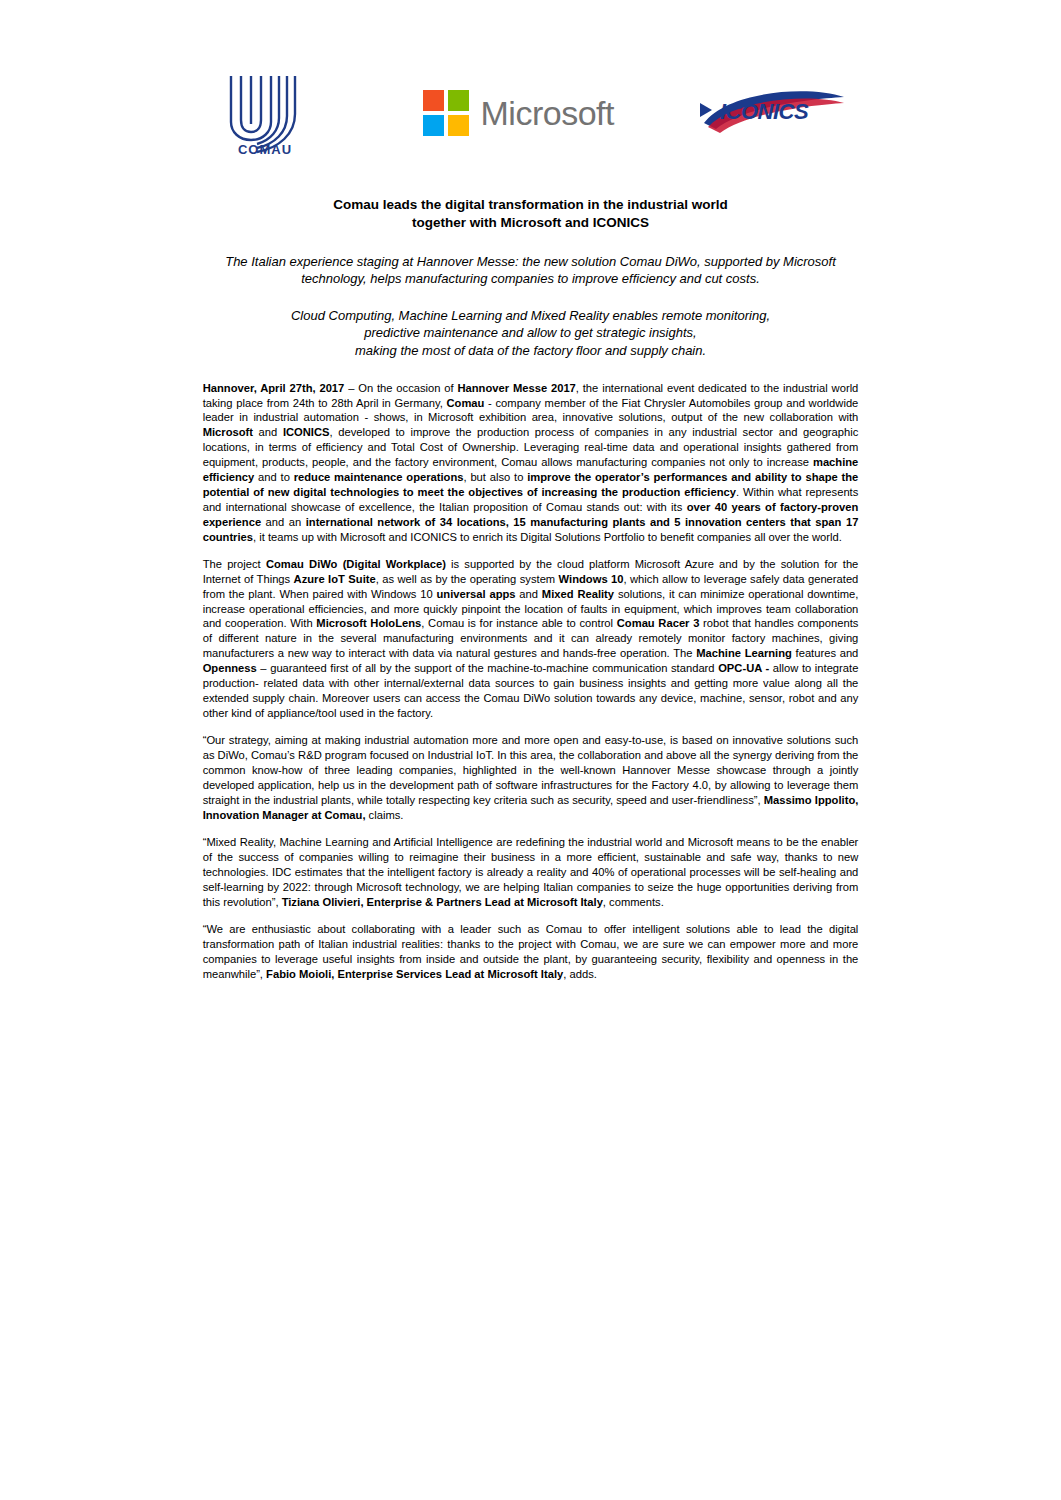COMAU
Microsoft
ICONICS
Comau leads the digital transformation in the industrial world
together with Microsoft and ICONICS
The Italian experience staging at Hannover Messe: the new solution Comau DiWo, supported by Microsoft technology, helps manufacturing companies to improve efficiency and cut costs.
Cloud Computing, Machine Learning and Mixed Reality enables remote monitoring,
predictive maintenance and allow to get strategic insights,
making the most of data of the factory floor and supply chain.
Hannover, April 27th, 2017 – On the occasion of Hannover Messe 2017, the international event dedicated to the industrial world taking place from 24th to 28th April in Germany, Comau - company member of the Fiat Chrysler Automobiles group and worldwide leader in industrial automation - shows, in Microsoft exhibition area, innovative solutions, output of the new collaboration with Microsoft and ICONICS, developed to improve the production process of companies in any industrial sector and geographic locations, in terms of efficiency and Total Cost of Ownership. Leveraging real-time data and operational insights gathered from equipment, products, people, and the factory environment, Comau allows manufacturing companies not only to increase machine efficiency and to reduce maintenance operations, but also to improve the operator’s performances and ability to shape the potential of new digital technologies to meet the objectives of increasing the production efficiency. Within what represents and international showcase of excellence, the Italian proposition of Comau stands out: with its over 40 years of factory-proven experience and an international network of 34 locations, 15 manufacturing plants and 5 innovation centers that span 17 countries, it teams up with Microsoft and ICONICS to enrich its Digital Solutions Portfolio to benefit companies all over the world.
The project Comau DiWo (Digital Workplace) is supported by the cloud platform Microsoft Azure and by the solution for the Internet of Things Azure IoT Suite, as well as by the operating system Windows 10, which allow to leverage safely data generated from the plant. When paired with Windows 10 universal apps and Mixed Reality solutions, it can minimize operational downtime, increase operational efficiencies, and more quickly pinpoint the location of faults in equipment, which improves team collaboration and cooperation. With Microsoft HoloLens, Comau is for instance able to control Comau Racer 3 robot that handles components of different nature in the several manufacturing environments and it can already remotely monitor factory machines, giving manufacturers a new way to interact with data via natural gestures and hands-free operation. The Machine Learning features and Openness – guaranteed first of all by the support of the machine-to-machine communication standard OPC-UA - allow to integrate production- related data with other internal/external data sources to gain business insights and getting more value along all the extended supply chain. Moreover users can access the Comau DiWo solution towards any device, machine, sensor, robot and any other kind of appliance/tool used in the factory.
“Our strategy, aiming at making industrial automation more and more open and easy-to-use, is based on innovative solutions such as DiWo, Comau’s R&D program focused on Industrial IoT. In this area, the collaboration and above all the synergy deriving from the common know-how of three leading companies, highlighted in the well-known Hannover Messe showcase through a jointly developed application, help us in the development path of software infrastructures for the Factory 4.0, by allowing to leverage them straight in the industrial plants, while totally respecting key criteria such as security, speed and user-friendliness”, Massimo Ippolito, Innovation Manager at Comau, claims.
“Mixed Reality, Machine Learning and Artificial Intelligence are redefining the industrial world and Microsoft means to be the enabler of the success of companies willing to reimagine their business in a more efficient, sustainable and safe way, thanks to new technologies. IDC estimates that the intelligent factory is already a reality and 40% of operational processes will be self-healing and self-learning by 2022: through Microsoft technology, we are helping Italian companies to seize the huge opportunities deriving from this revolution”, Tiziana Olivieri, Enterprise & Partners Lead at Microsoft Italy, comments.
“We are enthusiastic about collaborating with a leader such as Comau to offer intelligent solutions able to lead the digital transformation path of Italian industrial realities: thanks to the project with Comau, we are sure we can empower more and more companies to leverage useful insights from inside and outside the plant, by guaranteeing security, flexibility and openness in the meanwhile”, Fabio Moioli, Enterprise Services Lead at Microsoft Italy, adds.